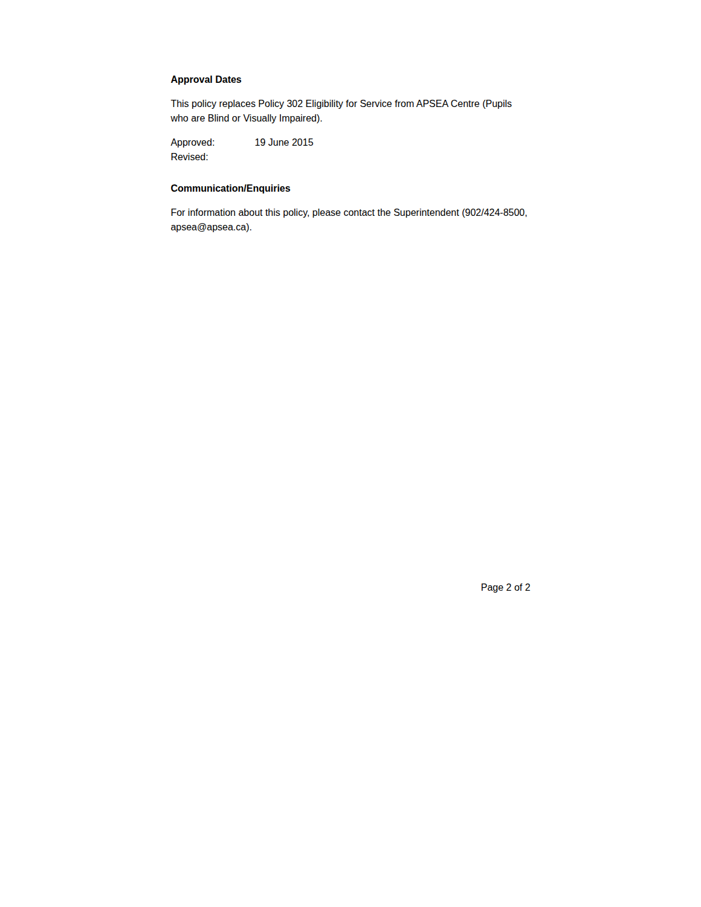Approval Dates
This policy replaces Policy 302 Eligibility for Service from APSEA Centre (Pupils who are Blind or Visually Impaired).
Approved: 19 June 2015 Revised:
Communication/Enquiries
For information about this policy, please contact the Superintendent (902/424-8500, apsea@apsea.ca).
Page 2 of 2